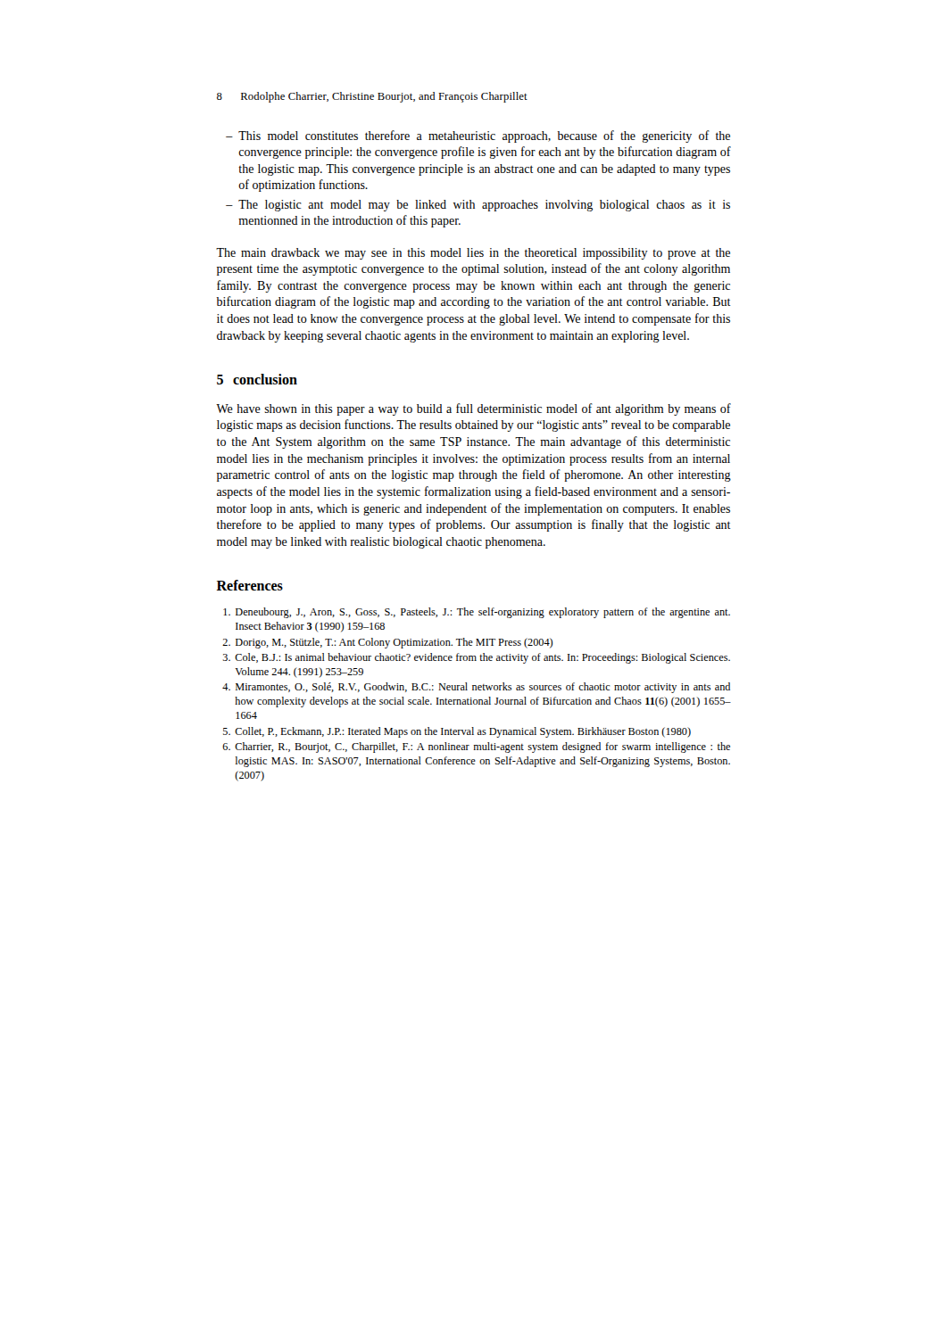8 Rodolphe Charrier, Christine Bourjot, and François Charpillet
This model constitutes therefore a metaheuristic approach, because of the genericity of the convergence principle: the convergence profile is given for each ant by the bifurcation diagram of the logistic map. This convergence principle is an abstract one and can be adapted to many types of optimization functions.
The logistic ant model may be linked with approaches involving biological chaos as it is mentionned in the introduction of this paper.
The main drawback we may see in this model lies in the theoretical impossibility to prove at the present time the asymptotic convergence to the optimal solution, instead of the ant colony algorithm family. By contrast the convergence process may be known within each ant through the generic bifurcation diagram of the logistic map and according to the variation of the ant control variable. But it does not lead to know the convergence process at the global level. We intend to compensate for this drawback by keeping several chaotic agents in the environment to maintain an exploring level.
5conclusion
We have shown in this paper a way to build a full deterministic model of ant algorithm by means of logistic maps as decision functions. The results obtained by our “logistic ants” reveal to be comparable to the Ant System algorithm on the same TSP instance. The main advantage of this deterministic model lies in the mechanism principles it involves: the optimization process results from an internal parametric control of ants on the logistic map through the field of pheromone. An other interesting aspects of the model lies in the systemic formalization using a field-based environment and a sensori-motor loop in ants, which is generic and independent of the implementation on computers. It enables therefore to be applied to many types of problems. Our assumption is finally that the logistic ant model may be linked with realistic biological chaotic phenomena.
References
Deneubourg, J., Aron, S., Goss, S., Pasteels, J.: The self-organizing exploratory pattern of the argentine ant. Insect Behavior 3 (1990) 159–168
Dorigo, M., Stützle, T.: Ant Colony Optimization. The MIT Press (2004)
Cole, B.J.: Is animal behaviour chaotic? evidence from the activity of ants. In: Proceedings: Biological Sciences. Volume 244. (1991) 253–259
Miramontes, O., Solé, R.V., Goodwin, B.C.: Neural networks as sources of chaotic motor activity in ants and how complexity develops at the social scale. International Journal of Bifurcation and Chaos 11(6) (2001) 1655–1664
Collet, P., Eckmann, J.P.: Iterated Maps on the Interval as Dynamical System. Birkhäuser Boston (1980)
Charrier, R., Bourjot, C., Charpillet, F.: A nonlinear multi-agent system designed for swarm intelligence : the logistic MAS. In: SASO'07, International Conference on Self-Adaptive and Self-Organizing Systems, Boston. (2007)